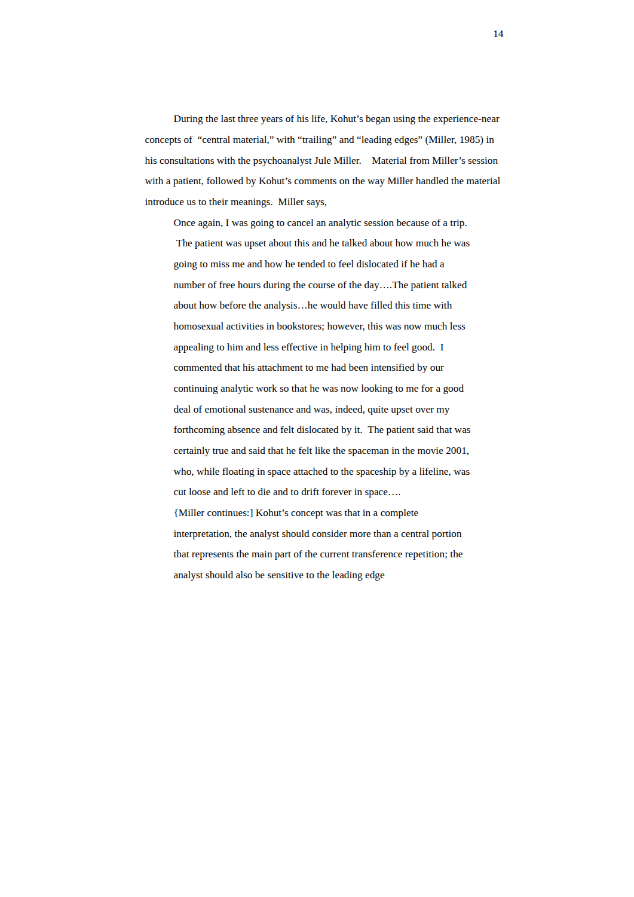14
During the last three years of his life, Kohut’s began using the experience-near concepts of “central material,” with “trailing” and “leading edges” (Miller, 1985) in his consultations with the psychoanalyst Jule Miller. Material from Miller’s session with a patient, followed by Kohut’s comments on the way Miller handled the material introduce us to their meanings. Miller says,
Once again, I was going to cancel an analytic session because of a trip. The patient was upset about this and he talked about how much he was going to miss me and how he tended to feel dislocated if he had a number of free hours during the course of the day….The patient talked about how before the analysis…he would have filled this time with homosexual activities in bookstores; however, this was now much less appealing to him and less effective in helping him to feel good. I commented that his attachment to me had been intensified by our continuing analytic work so that he was now looking to me for a good deal of emotional sustenance and was, indeed, quite upset over my forthcoming absence and felt dislocated by it. The patient said that was certainly true and said that he felt like the spaceman in the movie 2001, who, while floating in space attached to the spaceship by a lifeline, was cut loose and left to die and to drift forever in space….
{Miller continues:] Kohut’s concept was that in a complete interpretation, the analyst should consider more than a central portion that represents the main part of the current transference repetition; the analyst should also be sensitive to the leading edge